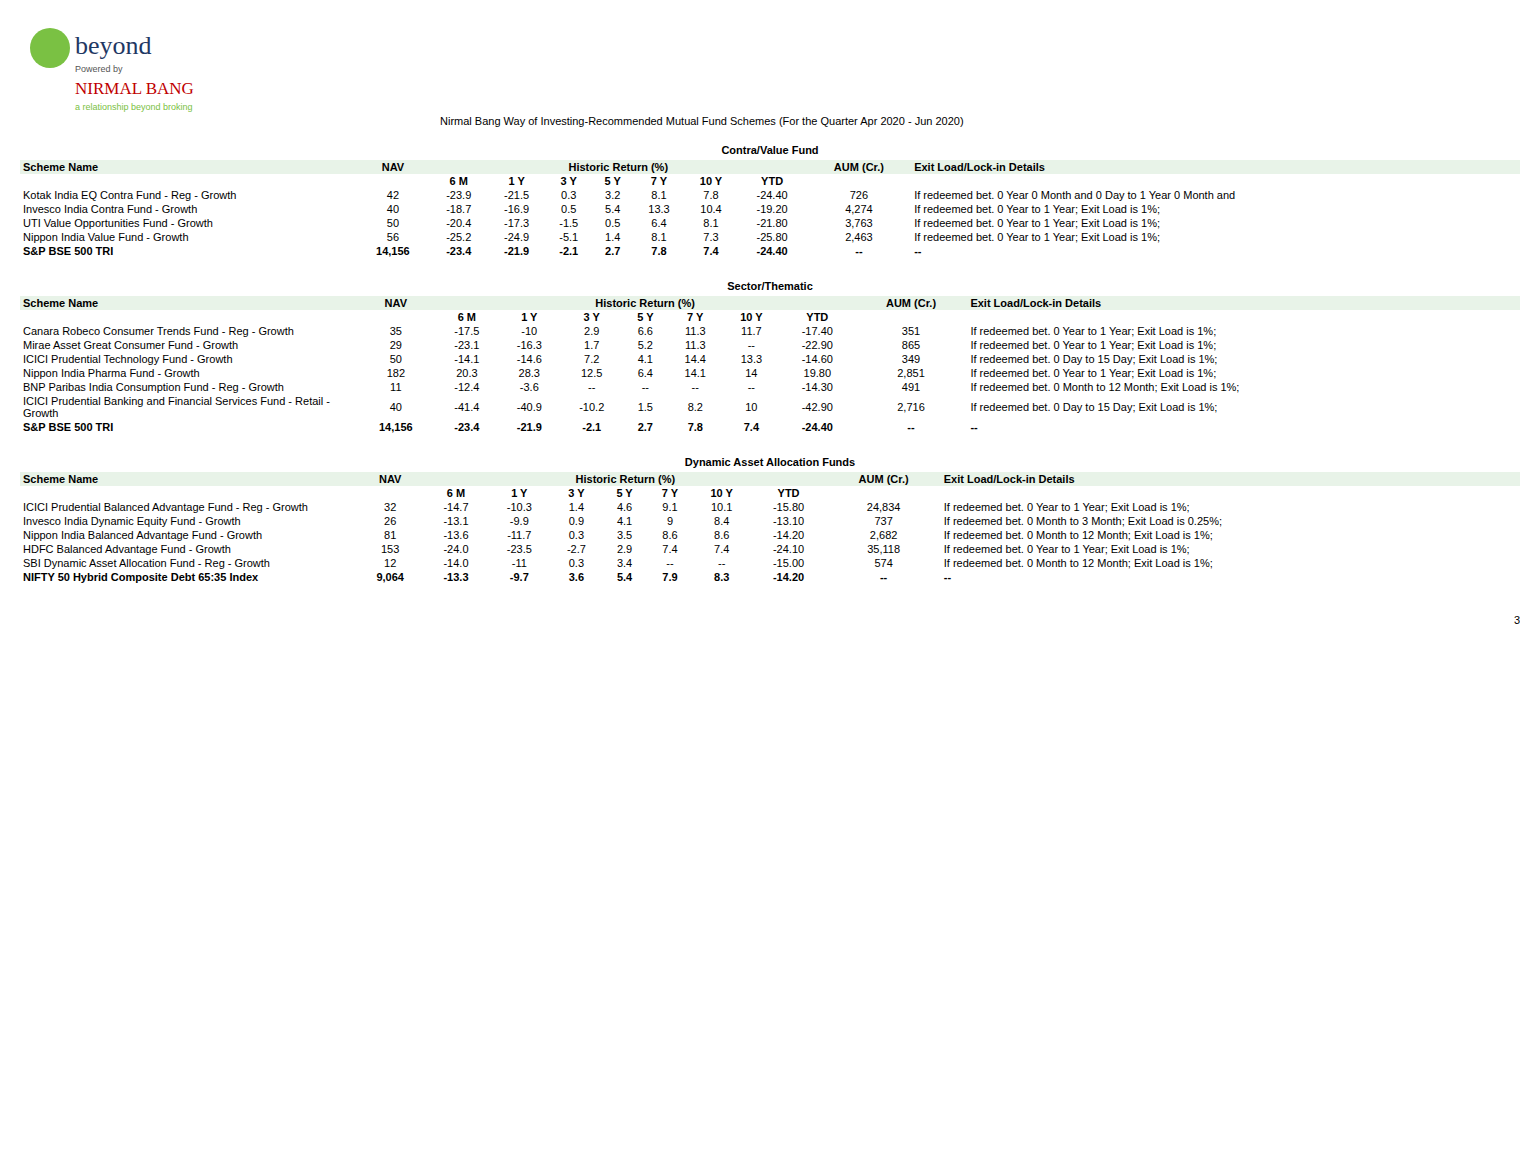beyond Powered by NIRMAL BANG a relationship beyond broking
Nirmal Bang Way of Investing-Recommended Mutual Fund Schemes (For the Quarter Apr 2020 - Jun 2020)
Contra/Value Fund
| Scheme Name | NAV | Historic Return (%) | AUM (Cr.) | Exit Load/Lock-in Details |
| --- | --- | --- | --- | --- |
| | | 6 M | 1 Y | 3 Y | 5 Y | 7 Y | 10 Y | YTD | | |
| Kotak India EQ Contra Fund - Reg - Growth | 42 | -23.9 | -21.5 | 0.3 | 3.2 | 8.1 | 7.8 | -24.40 | 726 | If redeemed bet. 0 Year 0 Month and 0 Day to 1 Year 0 Month and |
| Invesco India Contra Fund - Growth | 40 | -18.7 | -16.9 | 0.5 | 5.4 | 13.3 | 10.4 | -19.20 | 4,274 | If redeemed bet. 0 Year to 1 Year; Exit Load is 1%; |
| UTI Value Opportunities Fund - Growth | 50 | -20.4 | -17.3 | -1.5 | 0.5 | 6.4 | 8.1 | -21.80 | 3,763 | If redeemed bet. 0 Year to 1 Year; Exit Load is 1%; |
| Nippon India Value Fund - Growth | 56 | -25.2 | -24.9 | -5.1 | 1.4 | 8.1 | 7.3 | -25.80 | 2,463 | If redeemed bet. 0 Year to 1 Year; Exit Load is 1%; |
| S&P BSE 500 TRI | 14,156 | -23.4 | -21.9 | -2.1 | 2.7 | 7.8 | 7.4 | -24.40 | -- | -- |
Sector/Thematic
| Scheme Name | NAV | Historic Return (%) | AUM (Cr.) | Exit Load/Lock-in Details |
| --- | --- | --- | --- | --- |
| | | 6 M | 1 Y | 3 Y | 5 Y | 7 Y | 10 Y | YTD | | |
| Canara Robeco Consumer Trends Fund - Reg - Growth | 35 | -17.5 | -10 | 2.9 | 6.6 | 11.3 | 11.7 | -17.40 | 351 | If redeemed bet. 0 Year to 1 Year; Exit Load is 1%; |
| Mirae Asset Great Consumer Fund - Growth | 29 | -23.1 | -16.3 | 1.7 | 5.2 | 11.3 | -- | -22.90 | 865 | If redeemed bet. 0 Year to 1 Year; Exit Load is 1%; |
| ICICI Prudential Technology Fund - Growth | 50 | -14.1 | -14.6 | 7.2 | 4.1 | 14.4 | 13.3 | -14.60 | 349 | If redeemed bet. 0 Day to 15 Day; Exit Load is 1%; |
| Nippon India Pharma Fund - Growth | 182 | 20.3 | 28.3 | 12.5 | 6.4 | 14.1 | 14 | 19.80 | 2,851 | If redeemed bet. 0 Year to 1 Year; Exit Load is 1%; |
| BNP Paribas India Consumption Fund - Reg - Growth | 11 | -12.4 | -3.6 | -- | -- | -- | -- | -14.30 | 491 | If redeemed bet. 0 Month to 12 Month; Exit Load is 1%; |
| ICICI Prudential Banking and Financial Services Fund - Retail - Growth | 40 | -41.4 | -40.9 | -10.2 | 1.5 | 8.2 | 10 | -42.90 | 2,716 | If redeemed bet. 0 Day to 15 Day; Exit Load is 1%; |
| S&P BSE 500 TRI | 14,156 | -23.4 | -21.9 | -2.1 | 2.7 | 7.8 | 7.4 | -24.40 | -- | -- |
Dynamic Asset Allocation Funds
| Scheme Name | NAV | Historic Return (%) | AUM (Cr.) | Exit Load/Lock-in Details |
| --- | --- | --- | --- | --- |
| | | 6 M | 1 Y | 3 Y | 5 Y | 7 Y | 10 Y | YTD | | |
| ICICI Prudential Balanced Advantage Fund - Reg - Growth | 32 | -14.7 | -10.3 | 1.4 | 4.6 | 9.1 | 10.1 | -15.80 | 24,834 | If redeemed bet. 0 Year to 1 Year; Exit Load is 1%; |
| Invesco India Dynamic Equity Fund - Growth | 26 | -13.1 | -9.9 | 0.9 | 4.1 | 9 | 8.4 | -13.10 | 737 | If redeemed bet. 0 Month to 3 Month; Exit Load is 0.25%; |
| Nippon India Balanced Advantage Fund - Growth | 81 | -13.6 | -11.7 | 0.3 | 3.5 | 8.6 | 8.6 | -14.20 | 2,682 | If redeemed bet. 0 Month to 12 Month; Exit Load is 1%; |
| HDFC Balanced Advantage Fund - Growth | 153 | -24.0 | -23.5 | -2.7 | 2.9 | 7.4 | 7.4 | -24.10 | 35,118 | If redeemed bet. 0 Year to 1 Year; Exit Load is 1%; |
| SBI Dynamic Asset Allocation Fund - Reg - Growth | 12 | -14.0 | -11 | 0.3 | 3.4 | -- | -- | -15.00 | 574 | If redeemed bet. 0 Month to 12 Month; Exit Load is 1%; |
| NIFTY 50 Hybrid Composite Debt 65:35 Index | 9,064 | -13.3 | -9.7 | 3.6 | 5.4 | 7.9 | 8.3 | -14.20 | -- | -- |
3